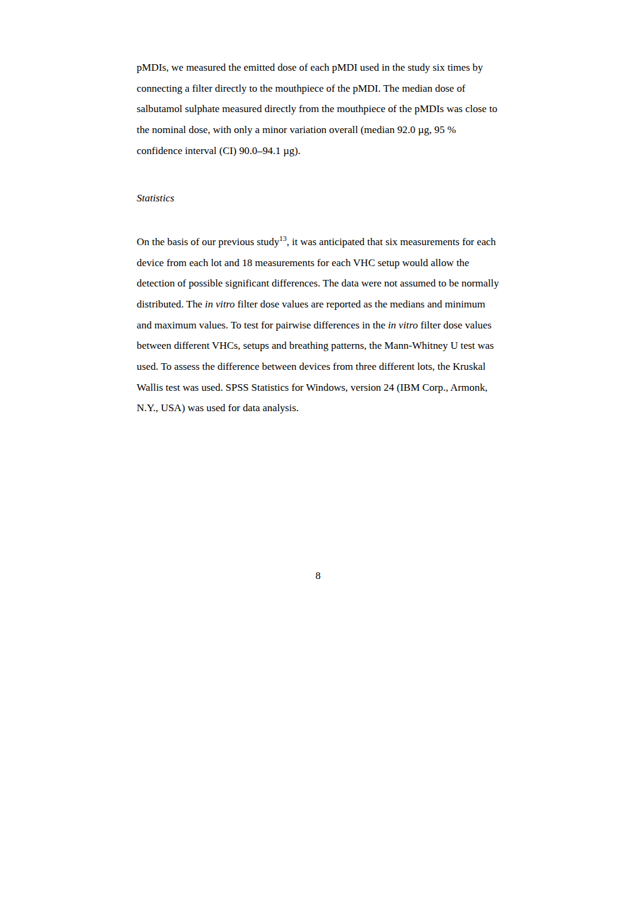pMDIs, we measured the emitted dose of each pMDI used in the study six times by connecting a filter directly to the mouthpiece of the pMDI. The median dose of salbutamol sulphate measured directly from the mouthpiece of the pMDIs was close to the nominal dose, with only a minor variation overall (median 92.0 µg, 95 % confidence interval (CI) 90.0–94.1 µg).
Statistics
On the basis of our previous study13, it was anticipated that six measurements for each device from each lot and 18 measurements for each VHC setup would allow the detection of possible significant differences. The data were not assumed to be normally distributed. The in vitro filter dose values are reported as the medians and minimum and maximum values. To test for pairwise differences in the in vitro filter dose values between different VHCs, setups and breathing patterns, the Mann-Whitney U test was used. To assess the difference between devices from three different lots, the Kruskal Wallis test was used. SPSS Statistics for Windows, version 24 (IBM Corp., Armonk, N.Y., USA) was used for data analysis.
8